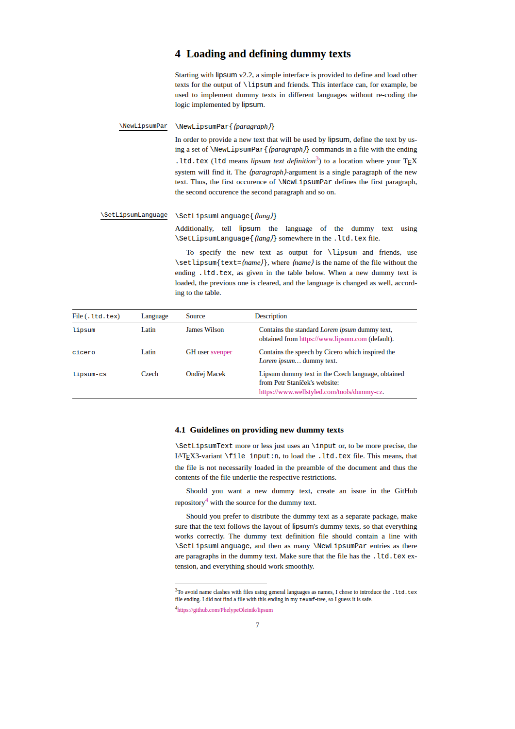4 Loading and defining dummy texts
Starting with lipsum v2.2, a simple interface is provided to define and load other texts for the output of \lipsum and friends. This interface can, for example, be used to implement dummy texts in different languages without re-coding the logic implemented by lipsum.
\NewLipsumPar
\NewLipsumPar{⟨paragraph⟩}
In order to provide a new text that will be used by lipsum, define the text by using a set of \NewLipsumPar{⟨paragraph⟩} commands in a file with the ending .ltd.tex (ltd means lipsum text definition3) to a location where your TEX system will find it. The ⟨paragraph⟩-argument is a single paragraph of the new text. Thus, the first occurence of \NewLipsumPar defines the first paragraph, the second occurence the second paragraph and so on.
\SetLipsumLanguage
\SetLipsumLanguage{⟨lang⟩}
Additionally, tell lipsum the language of the dummy text using \SetLipsumLanguage{⟨lang⟩} somewhere in the .ltd.tex file.
To specify the new text as output for \lipsum and friends, use \setlipsum{text=⟨name⟩}, where ⟨name⟩ is the name of the file without the ending .ltd.tex, as given in the table below. When a new dummy text is loaded, the previous one is cleared, and the language is changed as well, according to the table.
| File ( .ltd.tex ) | Language | Source | Description |
| --- | --- | --- | --- |
| lipsum | Latin | James Wilson | Contains the standard Lorem ipsum dummy text, obtained from https://www.lipsum.com (default). |
| cicero | Latin | GH user svenper | Contains the speech by Cicero which inspired the Lorem ipsum… dummy text. |
| lipsum-cs | Czech | Ondřej Macek | Lipsum dummy text in the Czech language, obtained from Petr Staníček's website: https://www.wellstyled.com/tools/dummy-cz . |
4.1 Guidelines on providing new dummy texts
\SetLipsumText more or less just uses an \input or, to be more precise, the LATEX3-variant \file_input:n, to load the .ltd.tex file. This means, that the file is not necessarily loaded in the preamble of the document and thus the contents of the file underlie the respective restrictions.
Should you want a new dummy text, create an issue in the GitHub repository4 with the source for the dummy text.
Should you prefer to distribute the dummy text as a separate package, make sure that the text follows the layout of lipsum's dummy texts, so that everything works correctly. The dummy text definition file should contain a line with \SetLipsumLanguage, and then as many \NewLipsumPar entries as there are paragraphs in the dummy text. Make sure that the file has the .ltd.tex extension, and everything should work smoothly.
3To avoid name clashes with files using general languages as names, I chose to introduce the .ltd.tex file ending. I did not find a file with this ending in my texmf-tree, so I guess it is safe.
4https://github.com/PhelypeOleinik/lipsum
7